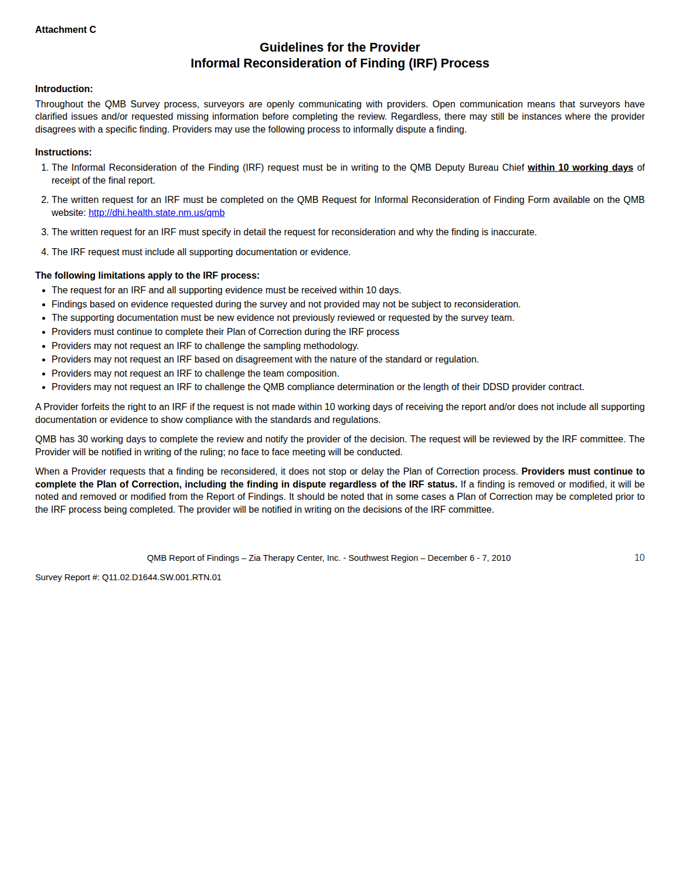Attachment C
Guidelines for the Provider
Informal Reconsideration of Finding (IRF) Process
Introduction:
Throughout the QMB Survey process, surveyors are openly communicating with providers. Open communication means that surveyors have clarified issues and/or requested missing information before completing the review. Regardless, there may still be instances where the provider disagrees with a specific finding. Providers may use the following process to informally dispute a finding.
Instructions:
The Informal Reconsideration of the Finding (IRF) request must be in writing to the QMB Deputy Bureau Chief within 10 working days of receipt of the final report.
The written request for an IRF must be completed on the QMB Request for Informal Reconsideration of Finding Form available on the QMB website: http://dhi.health.state.nm.us/qmb
The written request for an IRF must specify in detail the request for reconsideration and why the finding is inaccurate.
The IRF request must include all supporting documentation or evidence.
The following limitations apply to the IRF process:
The request for an IRF and all supporting evidence must be received within 10 days.
Findings based on evidence requested during the survey and not provided may not be subject to reconsideration.
The supporting documentation must be new evidence not previously reviewed or requested by the survey team.
Providers must continue to complete their Plan of Correction during the IRF process
Providers may not request an IRF to challenge the sampling methodology.
Providers may not request an IRF based on disagreement with the nature of the standard or regulation.
Providers may not request an IRF to challenge the team composition.
Providers may not request an IRF to challenge the QMB compliance determination or the length of their DDSD provider contract.
A Provider forfeits the right to an IRF if the request is not made within 10 working days of receiving the report and/or does not include all supporting documentation or evidence to show compliance with the standards and regulations.
QMB has 30 working days to complete the review and notify the provider of the decision. The request will be reviewed by the IRF committee. The Provider will be notified in writing of the ruling; no face to face meeting will be conducted.
When a Provider requests that a finding be reconsidered, it does not stop or delay the Plan of Correction process. Providers must continue to complete the Plan of Correction, including the finding in dispute regardless of the IRF status. If a finding is removed or modified, it will be noted and removed or modified from the Report of Findings. It should be noted that in some cases a Plan of Correction may be completed prior to the IRF process being completed. The provider will be notified in writing on the decisions of the IRF committee.
QMB Report of Findings – Zia Therapy Center, Inc. - Southwest Region – December 6 - 7, 2010
10
Survey Report #: Q11.02.D1644.SW.001.RTN.01